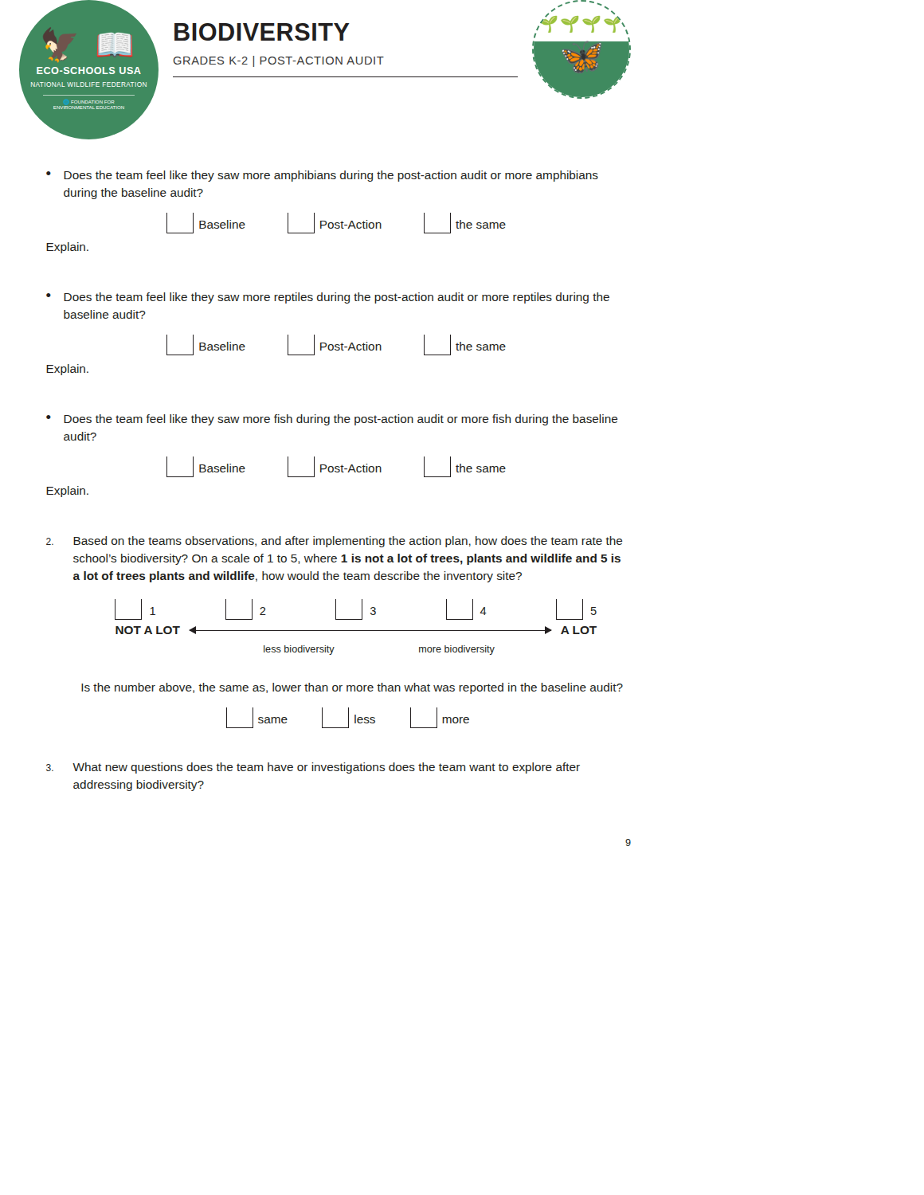🦅 📖
Eco-Schools USA
National Wildlife Federation
🌐 Foundation for Environmental Education
Biodiversity
Grades K-2 | Post-Action Audit
🌱🌱🌱🌱
🦋
Does the team feel like they saw more amphibians during the post-action audit or more amphibians during the baseline audit?
Baseline Post-Action the same
Explain.
Does the team feel like they saw more reptiles during the post-action audit or more reptiles during the baseline audit?
Baseline Post-Action the same
Explain.
Does the team feel like they saw more fish during the post-action audit or more fish during the baseline audit?
Baseline Post-Action the same
Explain.
Based on the teams observations, and after implementing the action plan, how does the team rate the school’s biodiversity? On a scale of 1 to 5, where 1 is not a lot of trees, plants and wildlife and 5 is a lot of trees plants and wildlife, how would the team describe the inventory site?
1 2 3 4 5
NOT A LOT A LOT
less biodiversity more biodiversity
Is the number above, the same as, lower than or more than what was reported in the baseline audit?
same less more
What new questions does the team have or investigations does the team want to explore after addressing biodiversity?
9